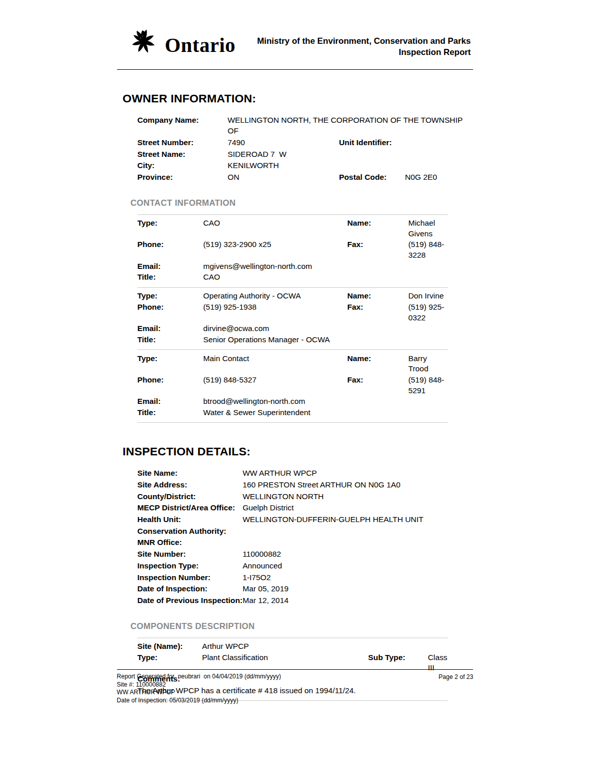Ontario
Ministry of the Environment, Conservation and Parks
Inspection Report
OWNER INFORMATION:
| Company Name: | WELLINGTON NORTH, THE CORPORATION OF THE TOWNSHIP OF |
| Street Number: | 7490 | Unit Identifier: | |
| Street Name: | SIDEROAD 7 W | | |
| City: | KENILWORTH | | |
| Province: | ON | Postal Code: | N0G 2E0 |
CONTACT INFORMATION
| Type: | CAO | Name: | Michael Givens |
| Phone: | (519) 323-2900 x25 | Fax: | (519) 848-3228 |
| Email: | mgivens@wellington-north.com | | |
| Title: | CAO | | |
| Type: | Operating Authority - OCWA | Name: | Don Irvine |
| Phone: | (519) 925-1938 | Fax: | (519) 925-0322 |
| Email: | dirvine@ocwa.com | | |
| Title: | Senior Operations Manager - OCWA |
| Type: | Main Contact | Name: | Barry Trood |
| Phone: | (519) 848-5327 | Fax: | (519) 848-5291 |
| Email: | btrood@wellington-north.com | | |
| Title: | Water & Sewer Superintendent |
INSPECTION DETAILS:
| Site Name: | WW ARTHUR WPCP |
| Site Address: | 160 PRESTON Street ARTHUR ON N0G 1A0 |
| County/District: | WELLINGTON NORTH |
| MECP District/Area Office: | Guelph District |
| Health Unit: | WELLINGTON-DUFFERIN-GUELPH HEALTH UNIT |
| Conservation Authority: | |
| MNR Office: | |
| Site Number: | 110000882 |
| Inspection Type: | Announced |
| Inspection Number: | 1-I75O2 |
| Date of Inspection: | Mar 05, 2019 |
| Date of Previous Inspection: | Mar 12, 2014 |
COMPONENTS DESCRIPTION
| Site (Name): | Arthur WPCP | | |
| Type: | Plant Classification | Sub Type: | Class III |
| Comments: | |
The Arthur WPCP has a certificate # 418 issued on 1994/11/24.
Report Generated for neubrari on 04/04/2019 (dd/mm/yyyy)
Site #: 110000882
WW ARTHUR WPCP
Date of Inspection: 05/03/2019 (dd/mm/yyyy)
Page 2 of 23